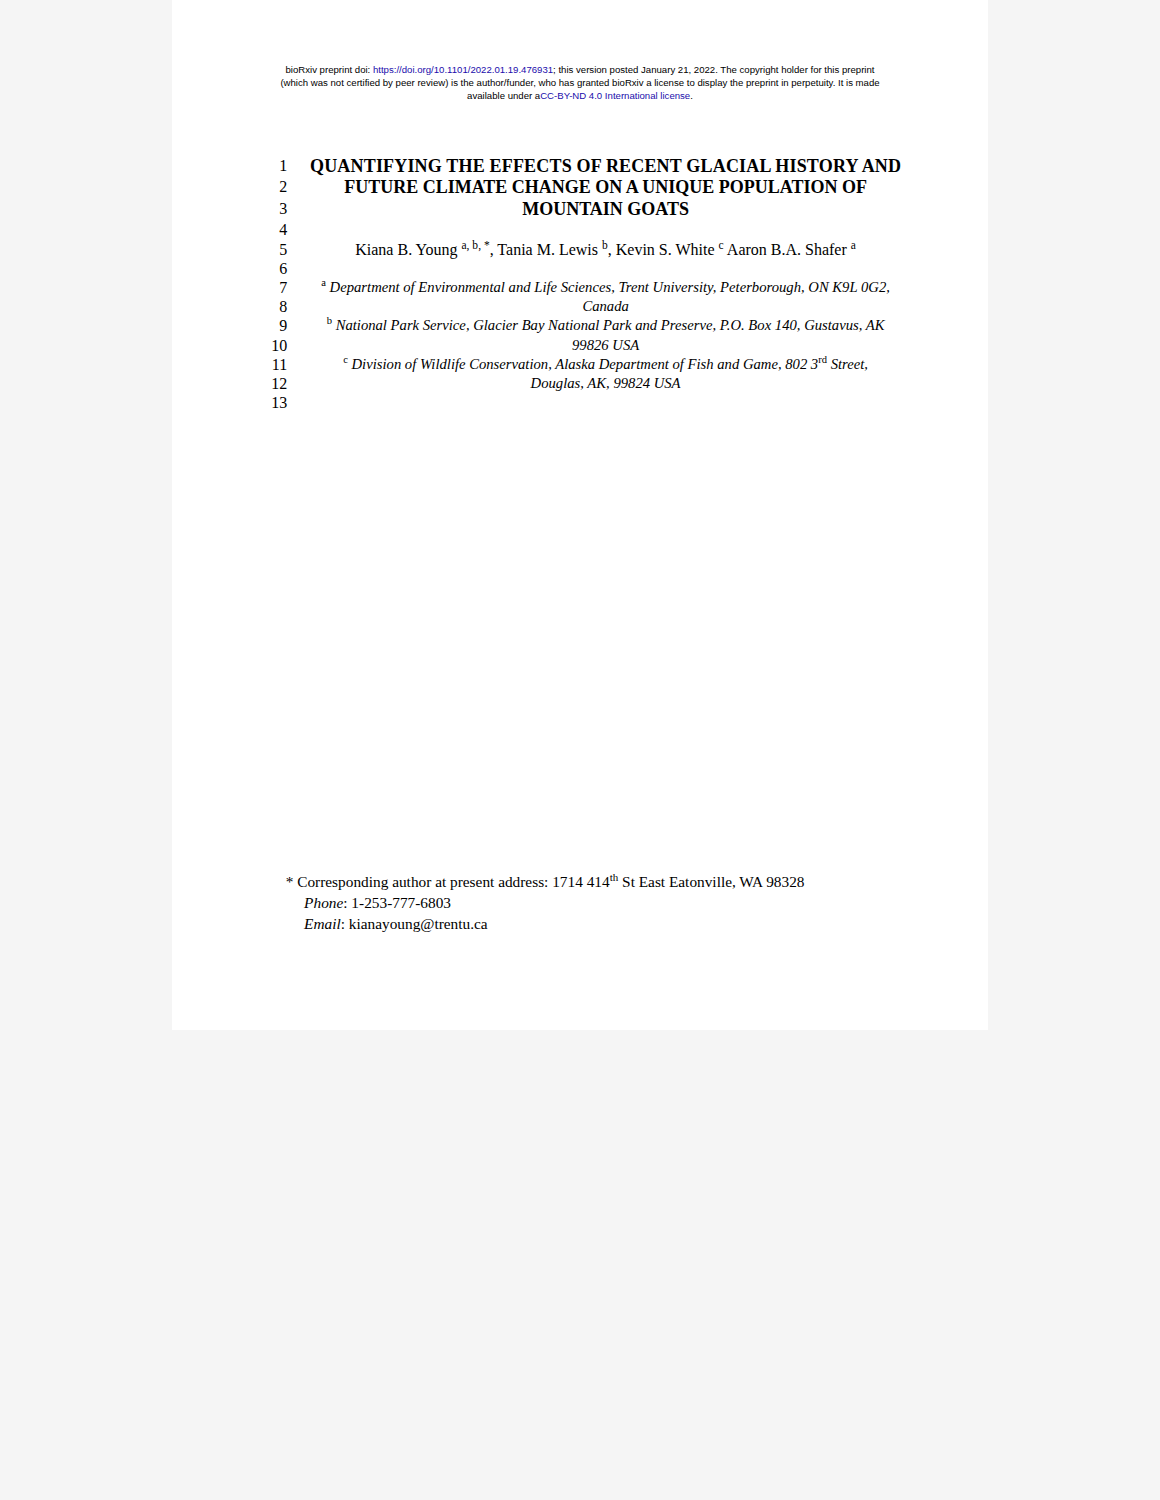bioRxiv preprint doi: https://doi.org/10.1101/2022.01.19.476931; this version posted January 21, 2022. The copyright holder for this preprint
(which was not certified by peer review) is the author/funder, who has granted bioRxiv a license to display the preprint in perpetuity. It is made
available under aCC-BY-ND 4.0 International license.
Quantifying the effects of recent glacial history and
Future climate change on a unique population of
Mountain goats
Kiana B. Young a, b, *, Tania M. Lewis b, Kevin S. White c Aaron B.A. Shafer a
a Department of Environmental and Life Sciences, Trent University, Peterborough, ON K9L 0G2,
Canada
b National Park Service, Glacier Bay National Park and Preserve, P.O. Box 140, Gustavus, AK
99826 USA
c Division of Wildlife Conservation, Alaska Department of Fish and Game, 802 3rd Street,
Douglas, AK, 99824 USA
* Corresponding author at present address: 1714 414th St East Eatonville, WA 98328
Phone: 1-253-777-6803
Email: kianayoung@trentu.ca